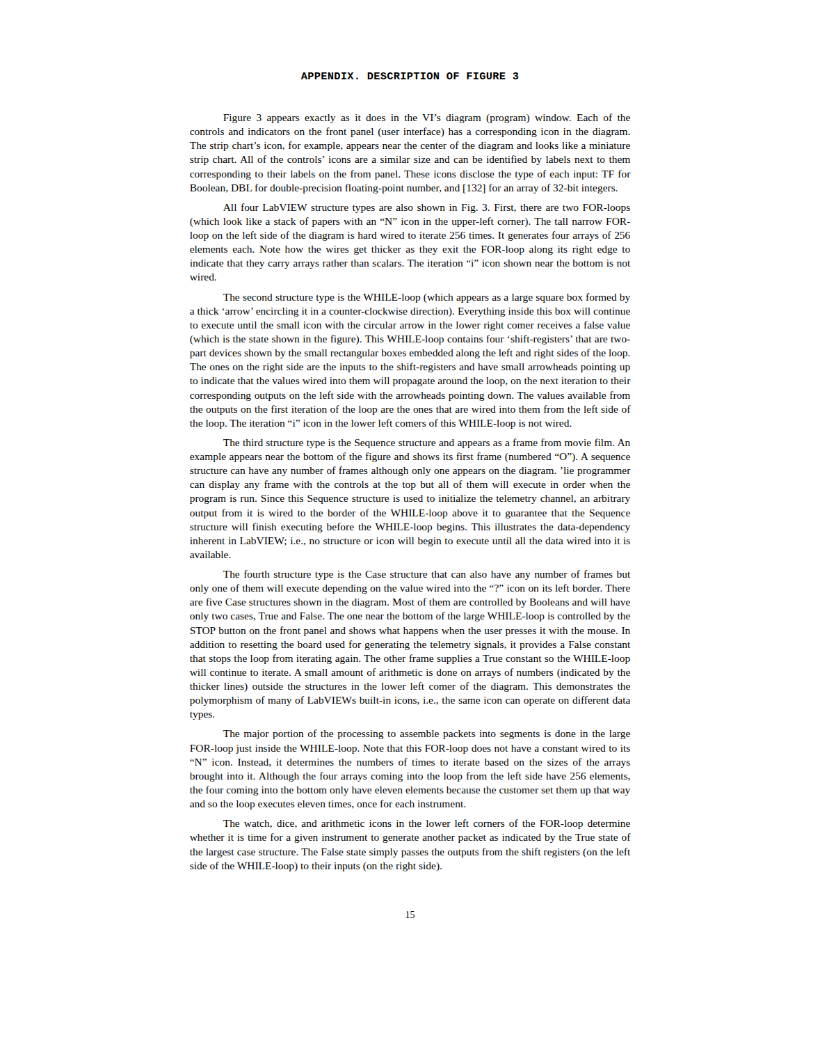APPENDIX. DESCRIPTION OF FIGURE 3
Figure 3 appears exactly as it does in the VI’s diagram (program) window. Each of the controls and indicators on the front panel (user interface) has a corresponding icon in the diagram. The strip chart’s icon, for example, appears near the center of the diagram and looks like a miniature strip chart. All of the controls’ icons are a similar size and can be identified by labels next to them corresponding to their labels on the from panel. These icons disclose the type of each input: TF for Boolean, DBL for double-precision floating-point number, and [132] for an array of 32-bit integers.
All four LabVIEW structure types are also shown in Fig. 3. First, there are two FOR-loops (which look like a stack of papers with an “N” icon in the upper-left corner). The tall narrow FOR-loop on the left side of the diagram is hard wired to iterate 256 times. It generates four arrays of 256 elements each. Note how the wires get thicker as they exit the FOR-loop along its right edge to indicate that they carry arrays rather than scalars. The iteration “i” icon shown near the bottom is not wired.
The second structure type is the WHILE-loop (which appears as a large square box formed by a thick ‘arrow’ encircling it in a counter-clockwise direction). Everything inside this box will continue to execute until the small icon with the circular arrow in the lower right comer receives a false value (which is the state shown in the figure). This WHILE-loop contains four ‘shift-registers’ that are two-part devices shown by the small rectangular boxes embedded along the left and right sides of the loop. The ones on the right side are the inputs to the shift-registers and have small arrowheads pointing up to indicate that the values wired into them will propagate around the loop, on the next iteration to their corresponding outputs on the left side with the arrowheads pointing down. The values available from the outputs on the first iteration of the loop are the ones that are wired into them from the left side of the loop. The iteration “i” icon in the lower left comers of this WHILE-loop is not wired.
The third structure type is the Sequence structure and appears as a frame from movie film. An example appears near the bottom of the figure and shows its first frame (numbered “O”). A sequence structure can have any number of frames although only one appears on the diagram. ’lie programmer can display any frame with the controls at the top but all of them will execute in order when the program is run. Since this Sequence structure is used to initialize the telemetry channel, an arbitrary output from it is wired to the border of the WHILE-loop above it to guarantee that the Sequence structure will finish executing before the WHILE-loop begins. This illustrates the data-dependency inherent in LabVIEW; i.e., no structure or icon will begin to execute until all the data wired into it is available.
The fourth structure type is the Case structure that can also have any number of frames but only one of them will execute depending on the value wired into the “?” icon on its left border. There are five Case structures shown in the diagram. Most of them are controlled by Booleans and will have only two cases, True and False. The one near the bottom of the large WHILE-loop is controlled by the STOP button on the front panel and shows what happens when the user presses it with the mouse. In addition to resetting the board used for generating the telemetry signals, it provides a False constant that stops the loop from iterating again. The other frame supplies a True constant so the WHILE-loop will continue to iterate. A small amount of arithmetic is done on arrays of numbers (indicated by the thicker lines) outside the structures in the lower left comer of the diagram. This demonstrates the polymorphism of many of LabVIEWs built-in icons, i.e., the same icon can operate on different data types.
The major portion of the processing to assemble packets into segments is done in the large FOR-loop just inside the WHILE-loop. Note that this FOR-loop does not have a constant wired to its “N” icon. Instead, it determines the numbers of times to iterate based on the sizes of the arrays brought into it. Although the four arrays coming into the loop from the left side have 256 elements, the four coming into the bottom only have eleven elements because the customer set them up that way and so the loop executes eleven times, once for each instrument.
The watch, dice, and arithmetic icons in the lower left corners of the FOR-loop determine whether it is time for a given instrument to generate another packet as indicated by the True state of the largest case structure. The False state simply passes the outputs from the shift registers (on the left side of the WHILE-loop) to their inputs (on the right side).
15